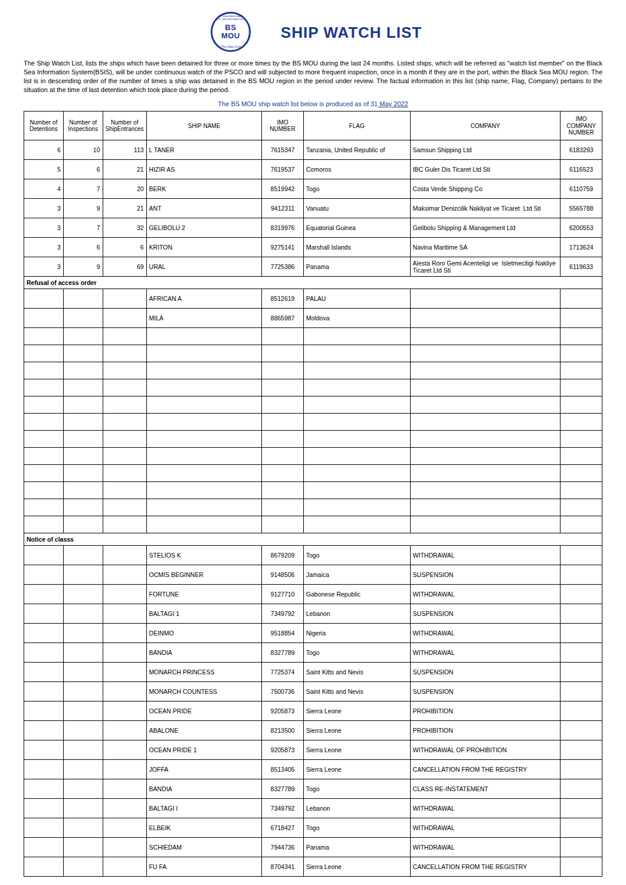BLACK SEA MEMORANDUM OF UNDERSTANDING
BS MOU
on Port State Control
SHIP WATCH LIST
The Ship Watch List, lists the ships which have been detained for three or more times by the BS MOU during the last 24 months. Listed ships, which will be referred as "watch list member" on the Black Sea Information System(BSIS), will be under continuous watch of the PSCO and will subjected to more frequent inspection, once in a month if they are in the port, within the Black Sea MOU region. The list is in descending order of the number of times a ship was detained in the BS MOU region in the period under review. The factual information in this list (ship name, Flag, Company) pertains to the situation at the time of last detention which took place during the period.
The BS MOU ship watch list below is produced as of 31 May 2022
| Number of Detentions | Number of Inspections | Number of ShipEntrances | SHIP NAME | IMO NUMBER | FLAG | COMPANY | IMO COMPANY NUMBER |
| --- | --- | --- | --- | --- | --- | --- | --- |
| 6 | 10 | 113 | L TANER | 7615347 | Tanzania, United Republic of | Samsun Shipping Ltd | 6183293 |
| 5 | 6 | 21 | HIZIR AS | 7619537 | Comoros | IBC Guler Dis Ticaret Ltd Sti | 6116523 |
| 4 | 7 | 20 | BERK | 8519942 | Togo | Costa Verde Shipping Co | 6110759 |
| 3 | 9 | 21 | ANT | 9412311 | Vanuatu | Maksimar Denizcilik Nakliyat ve Ticaret Ltd Sti | 5565788 |
| 3 | 7 | 32 | GELIBOLU 2 | 8319976 | Equatorial Guinea | Gelibolu Shipping & Management Ltd | 6200553 |
| 3 | 6 | 6 | KRITON | 9275141 | Marshall Islands | Navina Maritime SA | 1713624 |
| 3 | 9 | 69 | URAL | 7725386 | Panama | Alesta Roro Gemi Acenteligi ve Isletmeciligi Nakliye Ticaret Ltd Sti | 6119633 |
| Refusal of access order |
| | | | AFRICAN A | 8512619 | PALAU | | |
| | | | MILA | 8865987 | Moldova | | |
| Notice of classs |
| | | | STELIOS K | 8679209 | Togo | WITHDRAWAL | |
| | | | OCMIS BEGINNER | 9148506 | Jamaica | SUSPENSION | |
| | | | FORTUNE | 9127710 | Gabonese Republic | WITHDRAWAL | |
| | | | BALTAGI 1 | 7349792 | Lebanon | SUSPENSION | |
| | | | DEINMO | 9518854 | Nigeria | WITHDRAWAL | |
| | | | BANDIA | 8327789 | Togo | WITHDRAWAL | |
| | | | MONARCH PRINCESS | 7725374 | Saint Kitts and Nevis | SUSPENSION | |
| | | | MONARCH COUNTESS | 7500736 | Saint Kitts and Nevis | SUSPENSION | |
| | | | OCEAN PRIDE | 9205873 | Sierra Leone | PROHIBITION | |
| | | | ABALONE | 8213500 | Sierra Leone | PROHIBITION | |
| | | | OCEAN PRIDE 1 | 9205873 | Sierra Leone | WITHDRAWAL OF PROHIBITION | |
| | | | JOFFA | 8513405 | Sierra Leone | CANCELLATION FROM THE REGISTRY | |
| | | | BANDIA | 8327789 | Togo | CLASS RE-INSTATEMENT | |
| | | | BALTAGI I | 7349792 | Lebanon | WITHDRAWAL | |
| | | | ELBEIK | 6718427 | Togo | WITHDRAWAL | |
| | | | SCHIEDAM | 7944736 | Panama | WITHDRAWAL | |
| | | | FU FA | 8704341 | Sierra Leone | CANCELLATION FROM THE REGISTRY | |